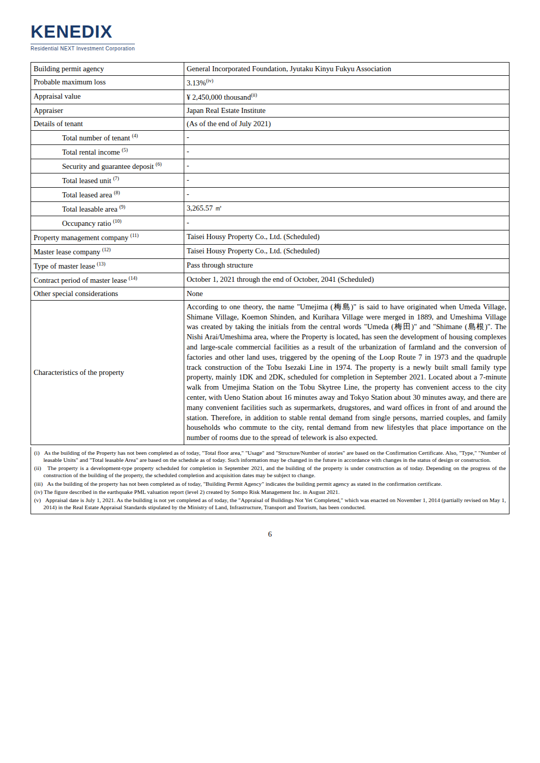KENEDIX
Residential NEXT Investment Corporation
| Building permit agency | General Incorporated Foundation, Jyutaku Kinyu Fukyu Association |
| Probable maximum loss | 3.13% (iv) |
| Appraisal value | ¥ 2,450,000 thousand (ii) |
| Appraiser | Japan Real Estate Institute |
| Details of tenant | (As of the end of July 2021) |
| | Total number of tenant (4) | - |
| | Total rental income (5) | - |
| | Security and guarantee deposit (6) | - |
| | Total leased unit (7) | - |
| | Total leased area (8) | - |
| | Total leasable area (9) | 3,265.57 ㎡ |
| | Occupancy ratio (10) | - |
| Property management company (11) | Taisei Housy Property Co., Ltd. (Scheduled) |
| Master lease company (12) | Taisei Housy Property Co., Ltd. (Scheduled) |
| Type of master lease (13) | Pass through structure |
| Contract period of master lease (14) | October 1, 2021 through the end of October, 2041 (Scheduled) |
| Other special considerations | None |
| Characteristics of the property | According to one theory, the name "Umejima (梅島)" is said to have originated when Umeda Village, Shimane Village, Koemon Shinden, and Kurihara Village were merged in 1889, and Umeshima Village was created by taking the initials from the central words "Umeda (梅田)" and "Shimane (島根)". The Nishi Arai/Umeshima area, where the Property is located, has seen the development of housing complexes and large-scale commercial facilities as a result of the urbanization of farmland and the conversion of factories and other land uses, triggered by the opening of the Loop Route 7 in 1973 and the quadruple track construction of the Tobu Isezaki Line in 1974. The property is a newly built small family type property, mainly 1DK and 2DK, scheduled for completion in September 2021. Located about a 7-minute walk from Umejima Station on the Tobu Skytree Line, the property has convenient access to the city center, with Ueno Station about 16 minutes away and Tokyo Station about 30 minutes away, and there are many convenient facilities such as supermarkets, drugstores, and ward offices in front of and around the station. Therefore, in addition to stable rental demand from single persons, married couples, and family households who commute to the city, rental demand from new lifestyles that place importance on the number of rooms due to the spread of telework is also expected. |
(i) As the building of the Property has not been completed as of today, "Total floor area," "Usage" and "Structure/Number of stories" are based on the Confirmation Certificate. Also, "Type," "Number of leasable Units" and "Total leasable Area" are based on the schedule as of today. Such information may be changed in the future in accordance with changes in the status of design or construction.
(ii) The property is a development-type property scheduled for completion in September 2021, and the building of the property is under construction as of today. Depending on the progress of the construction of the building of the property, the scheduled completion and acquisition dates may be subject to change.
(iii) As the building of the property has not been completed as of today, "Building Permit Agency" indicates the building permit agency as stated in the confirmation certificate.
(iv) The figure described in the earthquake PML valuation report (level 2) created by Sompo Risk Management Inc. in August 2021.
(v) Appraisal date is July 1, 2021. As the building is not yet completed as of today, the "Appraisal of Buildings Not Yet Completed," which was enacted on November 1, 2014 (partially revised on May 1, 2014) in the Real Estate Appraisal Standards stipulated by the Ministry of Land, Infrastructure, Transport and Tourism, has been conducted.
6